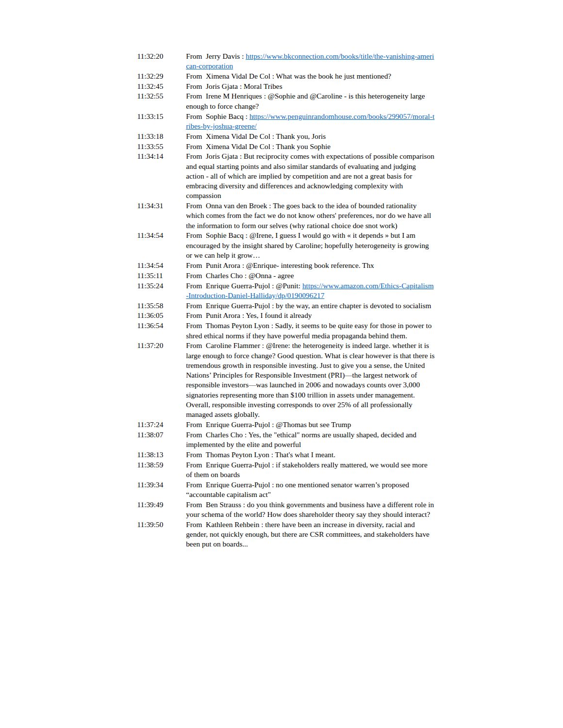| 11:32:20 | From Jerry Davis : https://www.bkconnection.com/books/title/the-vanishing-american-corporation |
| 11:32:29 | From Ximena Vidal De Col : What was the book he just mentioned? |
| 11:32:45 | From Joris Gjata : Moral Tribes |
| 11:32:55 | From Irene M Henriques : @Sophie and @Caroline - is this heterogeneity large enough to force change? |
| 11:33:15 | From Sophie Bacq : https://www.penguinrandomhouse.com/books/299057/moral-tribes-by-joshua-greene/ |
| 11:33:18 | From Ximena Vidal De Col : Thank you, Joris |
| 11:33:55 | From Ximena Vidal De Col : Thank you Sophie |
| 11:34:14 | From Joris Gjata : But reciprocity comes with expectations of possible comparison and equal starting points and also similar standards of evaluating and judging action - all of which are implied by competition and are not a great basis for embracing diversity and differences and acknowledging complexity with compassion |
| 11:34:31 | From Onna van den Broek : The goes back to the idea of bounded rationality which comes from the fact we do not know others' preferences, nor do we have all the information to form our selves (why rational choice doe snot work) |
| 11:34:54 | From Sophie Bacq : @Irene, I guess I would go with « it depends » but I am encouraged by the insight shared by Caroline; hopefully heterogeneity is growing or we can help it grow… |
| 11:34:54 | From Punit Arora : @Enrique- interesting book reference. Thx |
| 11:35:11 | From Charles Cho : @Onna - agree |
| 11:35:24 | From Enrique Guerra-Pujol : @Punit: https://www.amazon.com/Ethics-Capitalism-Introduction-Daniel-Halliday/dp/0190096217 |
| 11:35:58 | From Enrique Guerra-Pujol : by the way, an entire chapter is devoted to socialism |
| 11:36:05 | From Punit Arora : Yes, I found it already |
| 11:36:54 | From Thomas Peyton Lyon : Sadly, it seems to be quite easy for those in power to shred ethical norms if they have powerful media propaganda behind them. |
| 11:37:20 | From Caroline Flammer : @Irene: the heterogeneity is indeed large. whether it is large enough to force change? Good question. What is clear however is that there is tremendous growth in responsible investing. Just to give you a sense, the United Nations’ Principles for Responsible Investment (PRI)—the largest network of responsible investors—was launched in 2006 and nowadays counts over 3,000 signatories representing more than $100 trillion in assets under management. Overall, responsible investing corresponds to over 25% of all professionally managed assets globally. |
| 11:37:24 | From Enrique Guerra-Pujol : @Thomas but see Trump |
| 11:38:07 | From Charles Cho : Yes, the "ethical" norms are usually shaped, decided and implemented by the elite and powerful |
| 11:38:13 | From Thomas Peyton Lyon : That's what I meant. |
| 11:38:59 | From Enrique Guerra-Pujol : if stakeholders really mattered, we would see more of them on boards |
| 11:39:34 | From Enrique Guerra-Pujol : no one mentioned senator warren’s proposed “accountable capitalism act" |
| 11:39:49 | From Ben Strauss : do you think governments and business have a different role in your schema of the world? How does shareholder theory say they should interact? |
| 11:39:50 | From Kathleen Rehbein : there have been an increase in diversity, racial and gender, not quickly enough, but there are CSR committees, and stakeholders have been put on boards... |